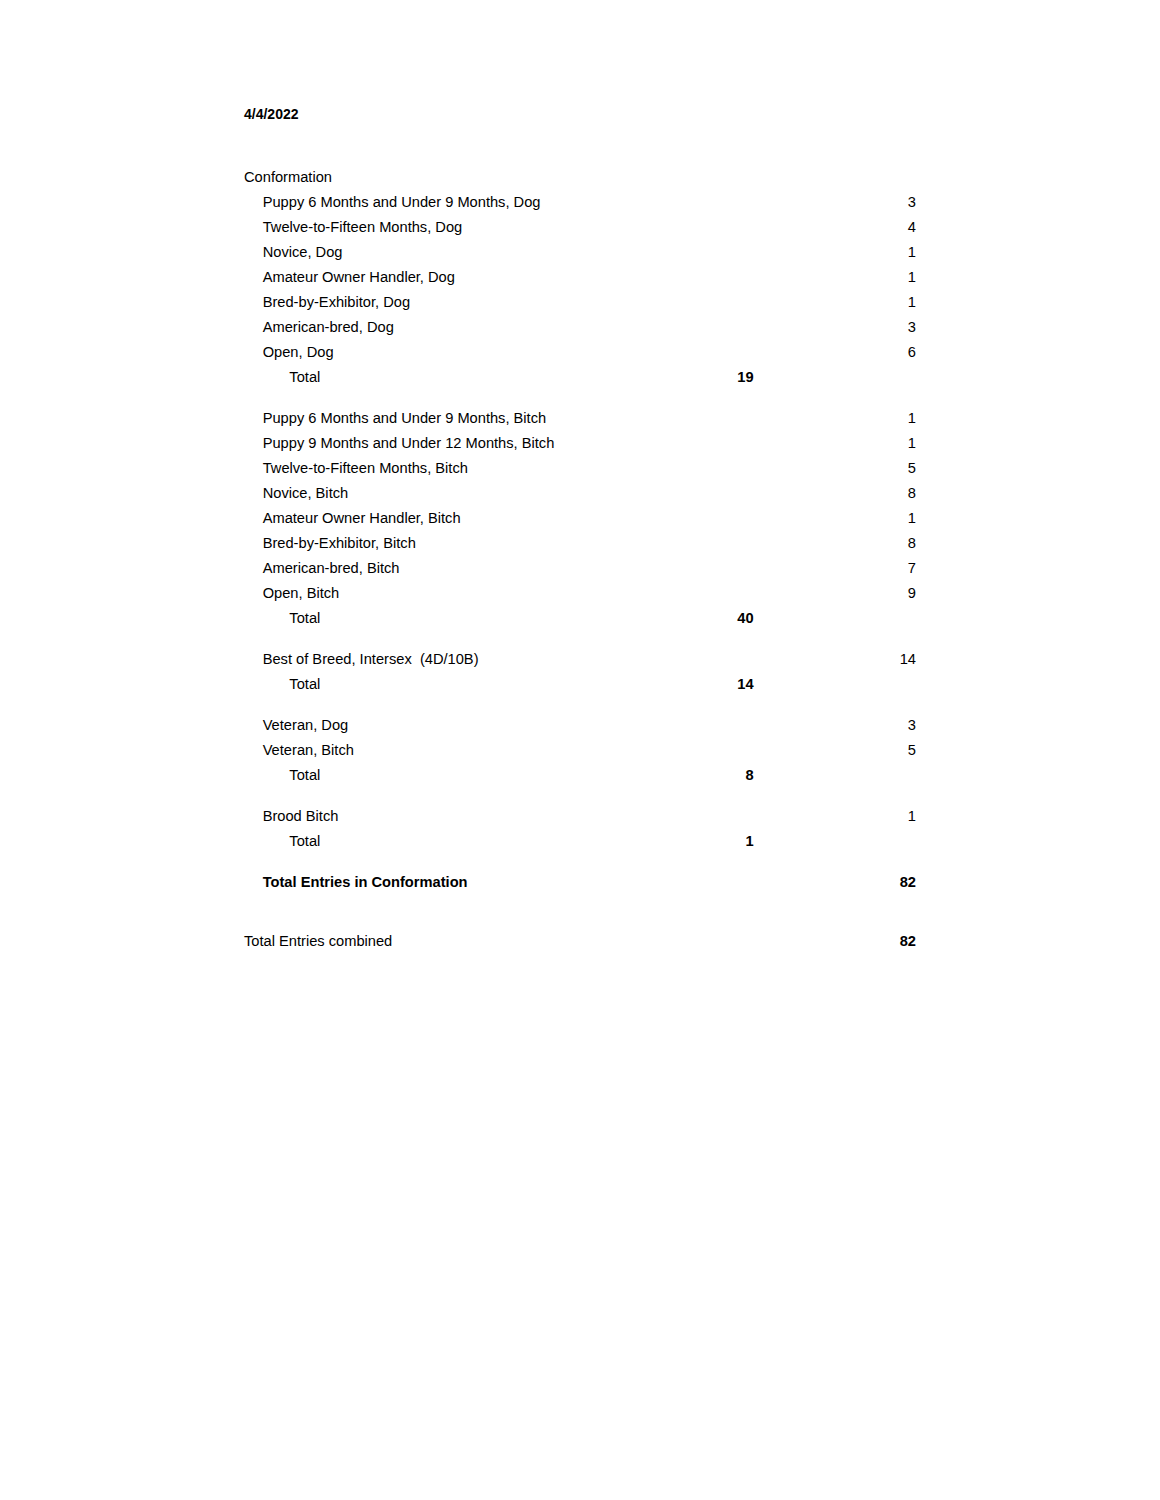4/4/2022
| Conformation | | |
| Puppy 6 Months and Under 9 Months, Dog | | 3 |
| Twelve-to-Fifteen Months, Dog | | 4 |
| Novice, Dog | | 1 |
| Amateur Owner Handler, Dog | | 1 |
| Bred-by-Exhibitor, Dog | | 1 |
| American-bred, Dog | | 3 |
| Open, Dog | | 6 |
| Total | 19 | |
| Puppy 6 Months and Under 9 Months, Bitch | | 1 |
| Puppy 9 Months and Under 12 Months, Bitch | | 1 |
| Twelve-to-Fifteen Months, Bitch | | 5 |
| Novice, Bitch | | 8 |
| Amateur Owner Handler, Bitch | | 1 |
| Bred-by-Exhibitor, Bitch | | 8 |
| American-bred, Bitch | | 7 |
| Open, Bitch | | 9 |
| Total | 40 | |
| Best of Breed, Intersex (4D/10B) | | 14 |
| Total | 14 | |
| Veteran, Dog | | 3 |
| Veteran, Bitch | | 5 |
| Total | 8 | |
| Brood Bitch | | 1 |
| Total | 1 | |
| Total Entries in Conformation | | 82 |
| Total Entries combined | | 82 |